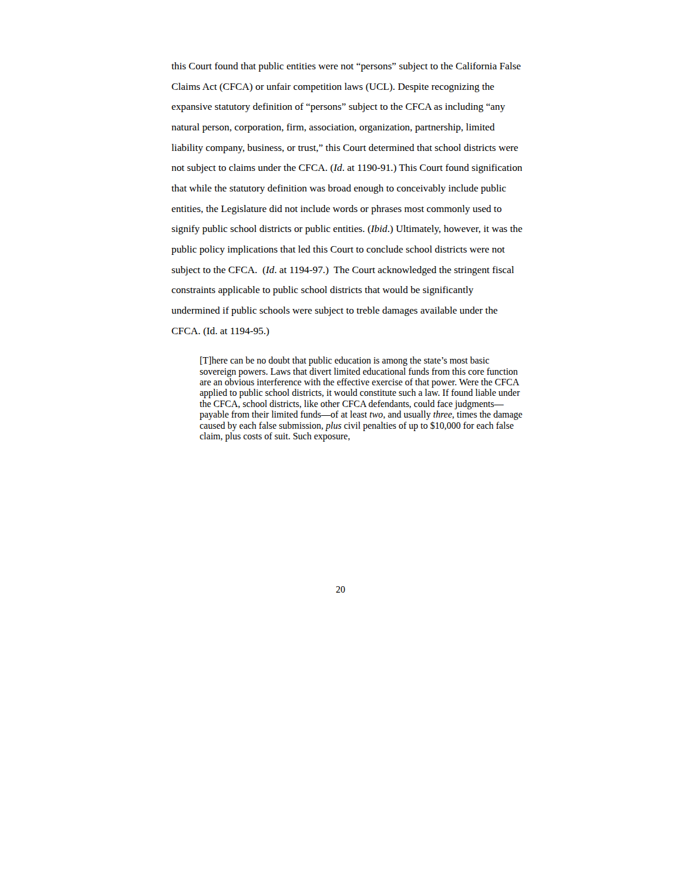this Court found that public entities were not “persons” subject to the California False Claims Act (CFCA) or unfair competition laws (UCL). Despite recognizing the expansive statutory definition of “persons” subject to the CFCA as including “any natural person, corporation, firm, association, organization, partnership, limited liability company, business, or trust,” this Court determined that school districts were not subject to claims under the CFCA. (Id. at 1190-91.) This Court found signification that while the statutory definition was broad enough to conceivably include public entities, the Legislature did not include words or phrases most commonly used to signify public school districts or public entities. (Ibid.) Ultimately, however, it was the public policy implications that led this Court to conclude school districts were not subject to the CFCA. (Id. at 1194-97.) The Court acknowledged the stringent fiscal constraints applicable to public school districts that would be significantly undermined if public schools were subject to treble damages available under the CFCA. (Id. at 1194-95.)
[T]here can be no doubt that public education is among the state’s most basic sovereign powers. Laws that divert limited educational funds from this core function are an obvious interference with the effective exercise of that power. Were the CFCA applied to public school districts, it would constitute such a law. If found liable under the CFCA, school districts, like other CFCA defendants, could face judgments—payable from their limited funds—of at least two, and usually three, times the damage caused by each false submission, plus civil penalties of up to $10,000 for each false claim, plus costs of suit. Such exposure,
20